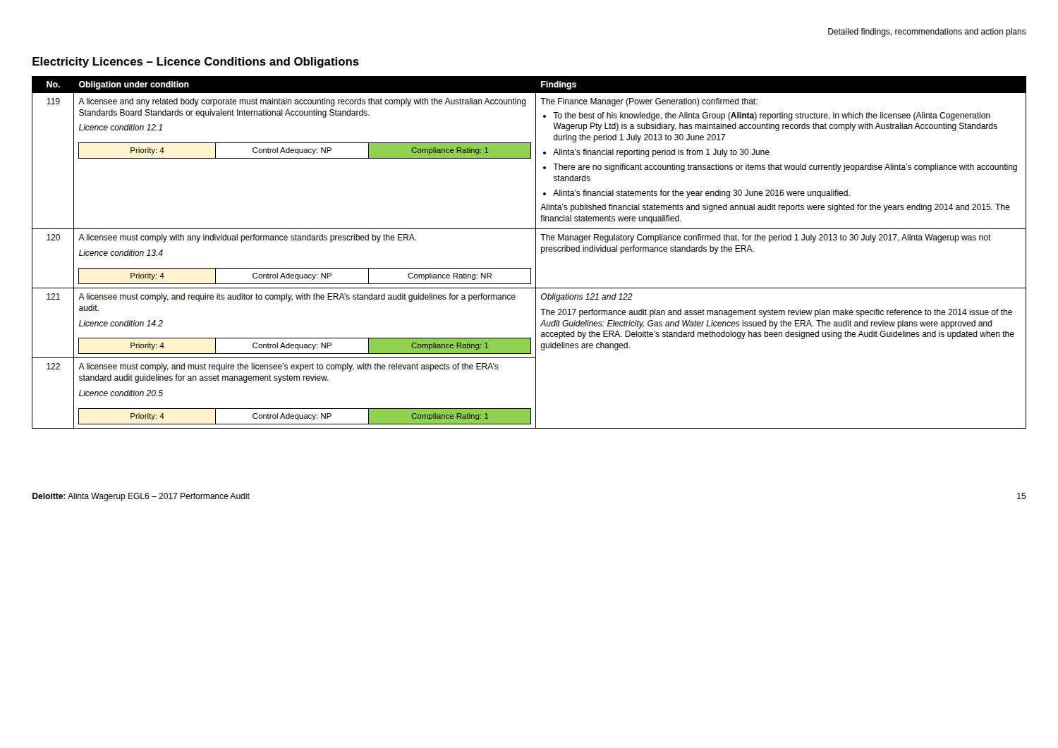Detailed findings, recommendations and action plans
Electricity Licences – Licence Conditions and Obligations
| No. | Obligation under condition | Findings |
| --- | --- | --- |
| 119 | A licensee and any related body corporate must maintain accounting records that comply with the Australian Accounting Standards Board Standards or equivalent International Accounting Standards. Licence condition 12.1 / Priority: 4 / Control Adequacy: NP / Compliance Rating: 1 / | The Finance Manager (Power Generation) confirmed that: To the best of his knowledge, the Alinta Group ( Alinta ) reporting structure, in which the licensee (Alinta Cogeneration Wagerup Pty Ltd) is a subsidiary, has maintained accounting records that comply with Australian Accounting Standards during the period 1 July 2013 to 30 June 2017 Alinta’s financial reporting period is from 1 July to 30 June There are no significant accounting transactions or items that would currently jeopardise Alinta’s compliance with accounting standards Alinta’s financial statements for the year ending 30 June 2016 were unqualified. Alinta’s published financial statements and signed annual audit reports were sighted for the years ending 2014 and 2015. The financial statements were unqualified. |
| 120 | A licensee must comply with any individual performance standards prescribed by the ERA. Licence condition 13.4 / Priority: 4 / Control Adequacy: NP / Compliance Rating: NR / | The Manager Regulatory Compliance confirmed that, for the period 1 July 2013 to 30 July 2017, Alinta Wagerup was not prescribed individual performance standards by the ERA. |
| 121 | A licensee must comply, and require its auditor to comply, with the ERA’s standard audit guidelines for a performance audit. Licence condition 14.2 / Priority: 4 / Control Adequacy: NP / Compliance Rating: 1 / | Obligations 121 and 122 The 2017 performance audit plan and asset management system review plan make specific reference to the 2014 issue of the Audit Guidelines: Electricity, Gas and Water Licences issued by the ERA. The audit and review plans were approved and accepted by the ERA. Deloitte’s standard methodology has been designed using the Audit Guidelines and is updated when the guidelines are changed. |
| 122 | A licensee must comply, and must require the licensee’s expert to comply, with the relevant aspects of the ERA’s standard audit guidelines for an asset management system review. Licence condition 20.5 / Priority: 4 / Control Adequacy: NP / Compliance Rating: 1 / |
Deloitte: Alinta Wagerup EGL6 – 2017 Performance Audit
15